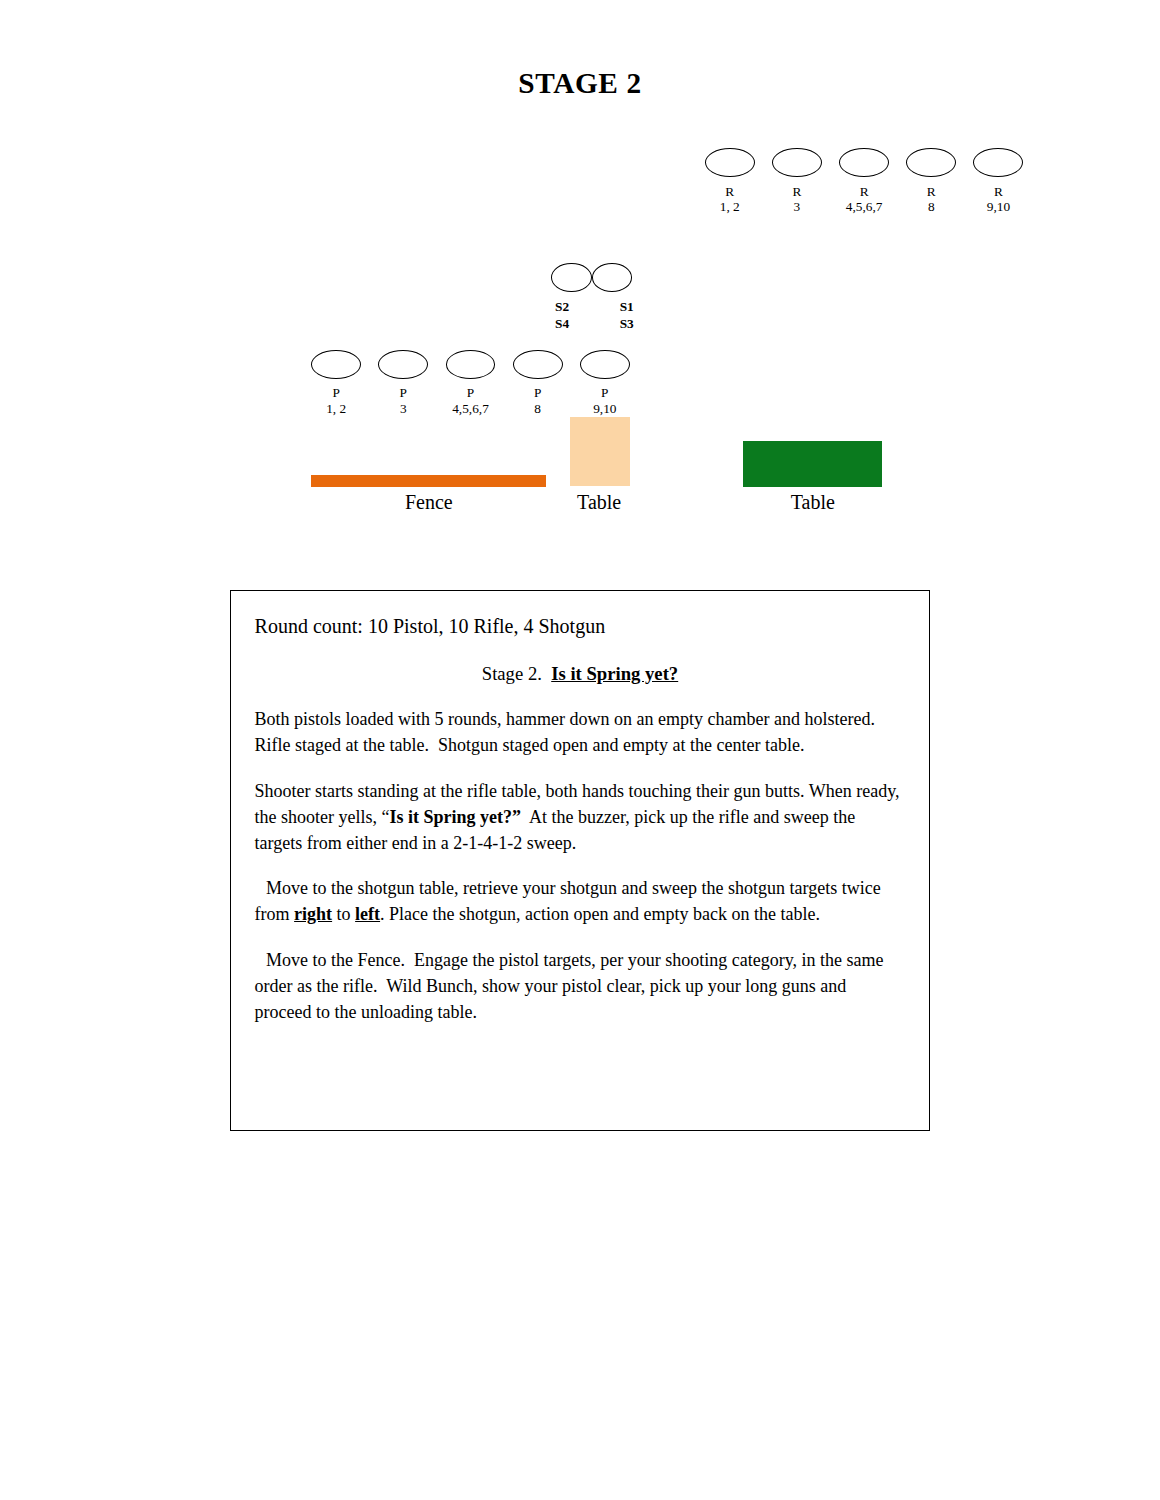STAGE 2
R
1, 2 R
3 R
4,5,6,7 R
8 R
9,10
S2 S1
S4 S3
P
1, 2 P
3 P
4,5,6,7 P
8 P
9,10
Fence
Table
Table
Round count: 10 Pistol, 10 Rifle, 4 Shotgun
Stage 2. Is it Spring yet?
Both pistols loaded with 5 rounds, hammer down on an empty chamber and holstered. Rifle staged at the table. Shotgun staged open and empty at the center table.
Shooter starts standing at the rifle table, both hands touching their gun butts. When ready, the shooter yells, “Is it Spring yet?” At the buzzer, pick up the rifle and sweep the targets from either end in a 2-1-4-1-2 sweep.
Move to the shotgun table, retrieve your shotgun and sweep the shotgun targets twice from right to left. Place the shotgun, action open and empty back on the table.
Move to the Fence. Engage the pistol targets, per your shooting category, in the same order as the rifle. Wild Bunch, show your pistol clear, pick up your long guns and proceed to the unloading table.